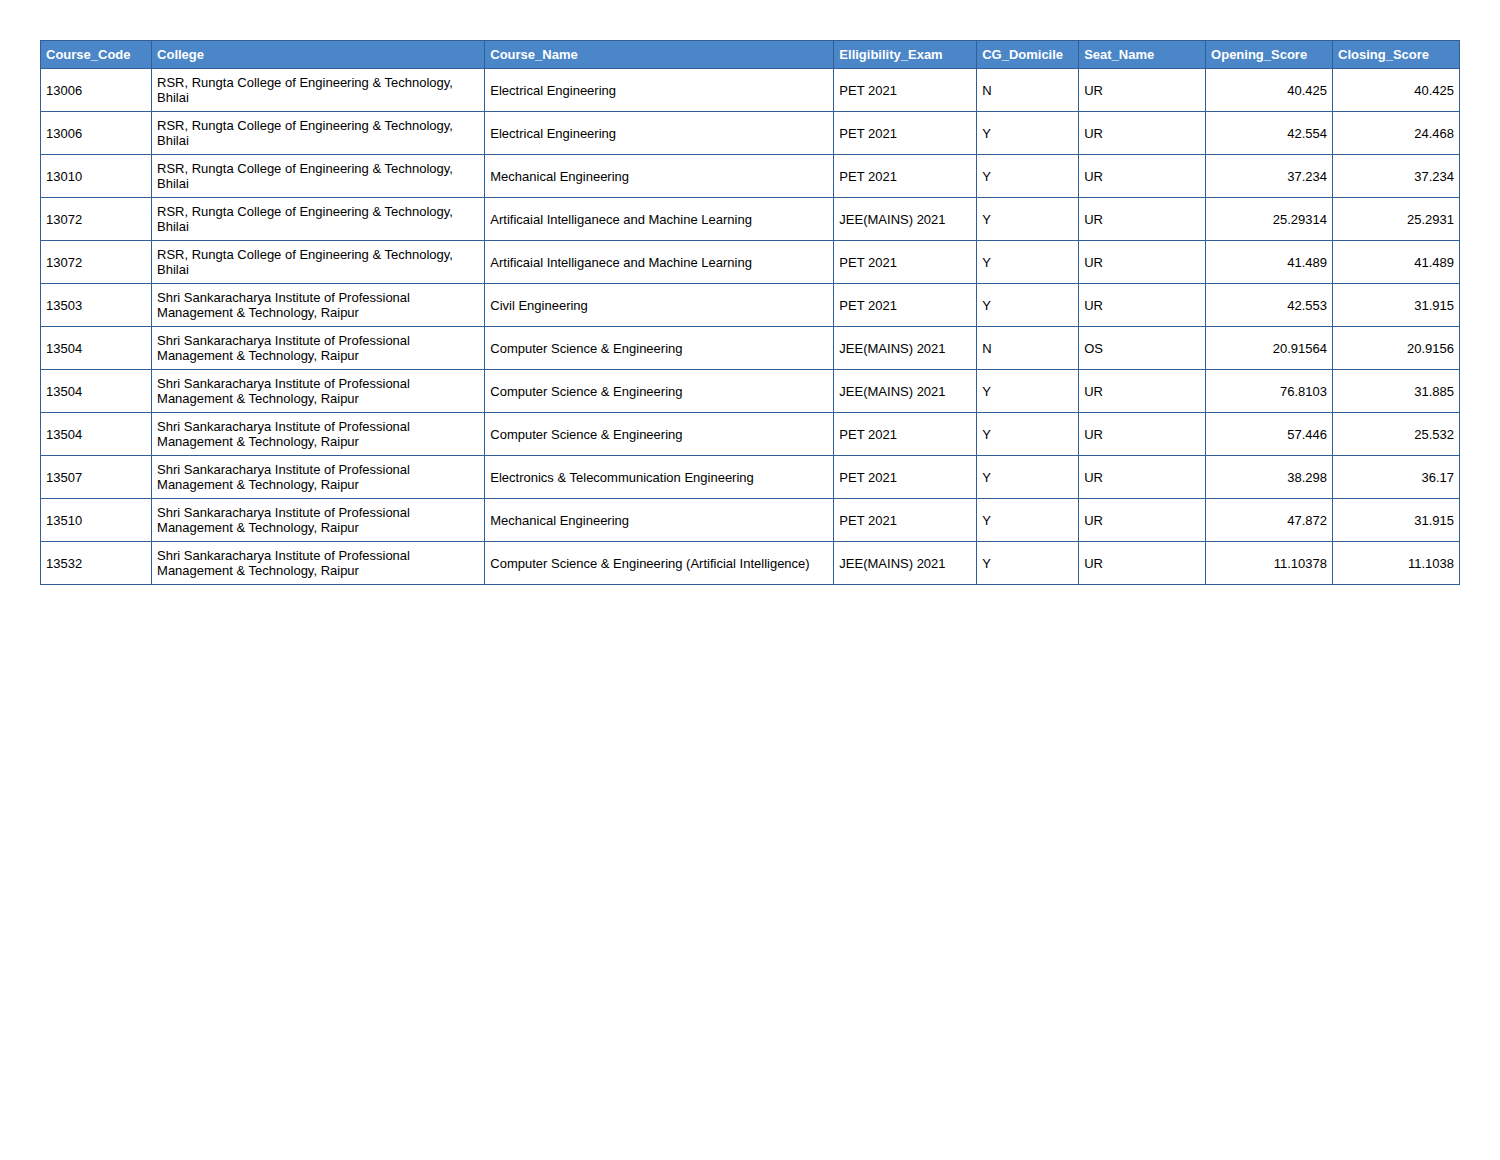| Course_Code | College | Course_Name | Elligibility_Exam | CG_Domicile | Seat_Name | Opening_Score | Closing_Score |
| --- | --- | --- | --- | --- | --- | --- | --- |
| 13006 | RSR, Rungta College of Engineering & Technology, Bhilai | Electrical Engineering | PET 2021 | N | UR | 40.425 | 40.425 |
| 13006 | RSR, Rungta College of Engineering & Technology, Bhilai | Electrical Engineering | PET 2021 | Y | UR | 42.554 | 24.468 |
| 13010 | RSR, Rungta College of Engineering & Technology, Bhilai | Mechanical Engineering | PET 2021 | Y | UR | 37.234 | 37.234 |
| 13072 | RSR, Rungta College of Engineering & Technology, Bhilai | Artificaial Intelliganece and Machine Learning | JEE(MAINS) 2021 | Y | UR | 25.29314 | 25.2931 |
| 13072 | RSR, Rungta College of Engineering & Technology, Bhilai | Artificaial Intelliganece and Machine Learning | PET 2021 | Y | UR | 41.489 | 41.489 |
| 13503 | Shri Sankaracharya Institute of Professional Management & Technology, Raipur | Civil Engineering | PET 2021 | Y | UR | 42.553 | 31.915 |
| 13504 | Shri Sankaracharya Institute of Professional Management & Technology, Raipur | Computer Science & Engineering | JEE(MAINS) 2021 | N | OS | 20.91564 | 20.9156 |
| 13504 | Shri Sankaracharya Institute of Professional Management & Technology, Raipur | Computer Science & Engineering | JEE(MAINS) 2021 | Y | UR | 76.8103 | 31.885 |
| 13504 | Shri Sankaracharya Institute of Professional Management & Technology, Raipur | Computer Science & Engineering | PET 2021 | Y | UR | 57.446 | 25.532 |
| 13507 | Shri Sankaracharya Institute of Professional Management & Technology, Raipur | Electronics & Telecommunication Engineering | PET 2021 | Y | UR | 38.298 | 36.17 |
| 13510 | Shri Sankaracharya Institute of Professional Management & Technology, Raipur | Mechanical Engineering | PET 2021 | Y | UR | 47.872 | 31.915 |
| 13532 | Shri Sankaracharya Institute of Professional Management & Technology, Raipur | Computer Science & Engineering (Artificial Intelligence) | JEE(MAINS) 2021 | Y | UR | 11.10378 | 11.1038 |